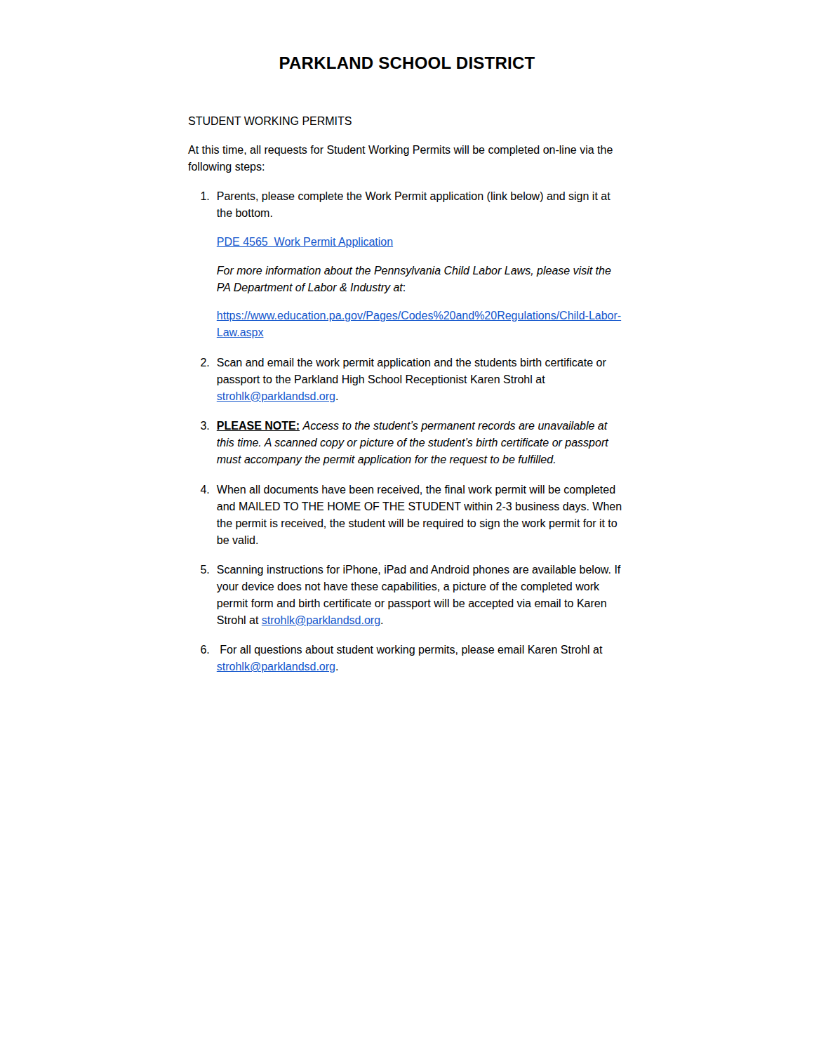PARKLAND SCHOOL DISTRICT
STUDENT WORKING PERMITS
At this time, all requests for Student Working Permits will be completed on-line via the following steps:
Parents, please complete the Work Permit application (link below) and sign it at the bottom.
PDE 4565 Work Permit Application
For more information about the Pennsylvania Child Labor Laws, please visit the PA Department of Labor & Industry at:
https://www.education.pa.gov/Pages/Codes%20and%20Regulations/Child-Labor-Law.aspx
Scan and email the work permit application and the students birth certificate or passport to the Parkland High School Receptionist Karen Strohl at strohlk@parklandsd.org.
PLEASE NOTE: Access to the student’s permanent records are unavailable at this time. A scanned copy or picture of the student’s birth certificate or passport must accompany the permit application for the request to be fulfilled.
When all documents have been received, the final work permit will be completed and MAILED TO THE HOME OF THE STUDENT within 2-3 business days. When the permit is received, the student will be required to sign the work permit for it to be valid.
Scanning instructions for iPhone, iPad and Android phones are available below. If your device does not have these capabilities, a picture of the completed work permit form and birth certificate or passport will be accepted via email to Karen Strohl at strohlk@parklandsd.org.
For all questions about student working permits, please email Karen Strohl at strohlk@parklandsd.org.